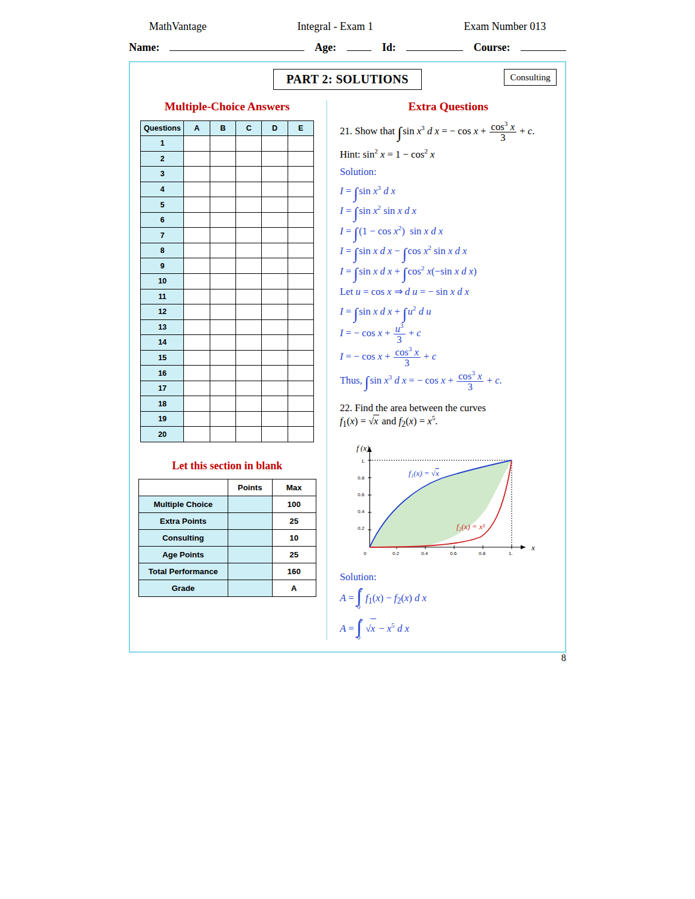MathVantage
Integral - Exam 1
Exam Number 013
Name: Age: Id: Course:
PART 2: SOLUTIONS
Consulting
Multiple-Choice Answers
| Questions | A | B | C | D | E |
| --- | --- | --- | --- | --- | --- |
| 1 | | | | | |
| 2 | | | | | |
| 3 | | | | | |
| 4 | | | | | |
| 5 | | | | | |
| 6 | | | | | |
| 7 | | | | | |
| 8 | | | | | |
| 9 | | | | | |
| 10 | | | | | |
| 11 | | | | | |
| 12 | | | | | |
| 13 | | | | | |
| 14 | | | | | |
| 15 | | | | | |
| 16 | | | | | |
| 17 | | | | | |
| 18 | | | | | |
| 19 | | | | | |
| 20 | | | | | |
Let this section in blank
| | Points | Max |
| --- | --- | --- |
| Multiple Choice | | 100 |
| Extra Points | | 25 |
| Consulting | | 10 |
| Age Points | | 25 |
| Total Performance | | 160 |
| Grade | | A |
Extra Questions
21. Show that ∫sin x3 d x = − cos x + cos3 x 3 + c.
Hint: sin2 x = 1 − cos2 x
Solution:
I = ∫sin x3 d x
I = ∫sin x2 sin x d x
I = ∫(1 − cos x2) sin x d x
I = ∫sin x d x − ∫cos x2 sin x d x
I = ∫sin x d x + ∫cos2 x(−sin x d x)
Let u = cos x ⇒ d u = − sin x d x
I = ∫sin x d x + ∫u2 d u
I = − cos x + u33 + c
I = − cos x + cos3 x 3 + c
Thus, ∫sin x3 d x = − cos x + cos3 x 3 + c.
22. Find the area between the curves
f1(x) = √x and f2(x) = x5.
f (x) x 1. 0.8 0.6 0.4 0.2 0 0.2 0.4 0.6 0.8 1. f₁(x) = √x f₂(x) = x⁵
Solution:
A = 1∫0 f1(x) − f2(x) d x
A = 1∫0 √x − x5 d x
8